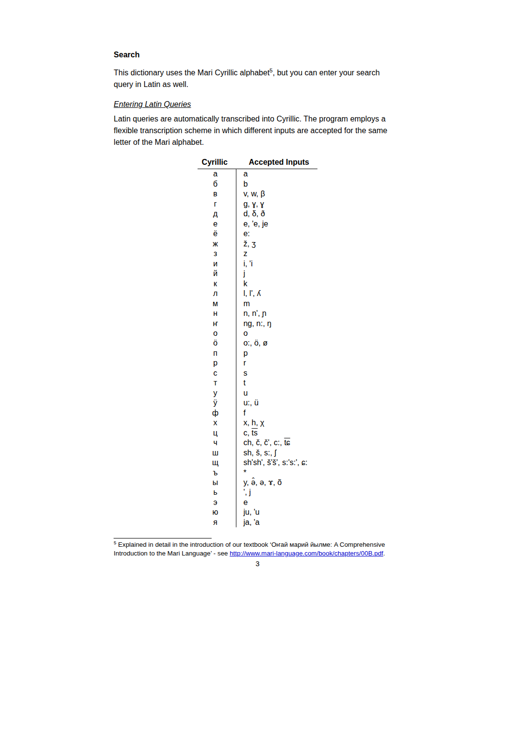Search
This dictionary uses the Mari Cyrillic alphabet5, but you can enter your search query in Latin as well.
Entering Latin Queries
Latin queries are automatically transcribed into Cyrillic. The program employs a flexible transcription scheme in which different inputs are accepted for the same letter of the Mari alphabet.
| Cyrillic | Accepted Inputs |
| --- | --- |
| а | a |
| б | b |
| в | v, w, β |
| г | g, ɣ, ɣ |
| д | d, δ, ð |
| е | e, 'e, je |
| ё | e: |
| ж | ž, ʒ |
| з | z |
| и | i, 'i |
| й | j |
| к | k |
| л | l, l', ʎ |
| м | m |
| н | n, n', ɲ |
| ҥ | ng, n:, ŋ |
| о | o |
| ö | o:, ö, ø |
| п | p |
| р | r |
| с | s |
| т | t |
| у | u |
| ÿ | u:, ü |
| ф | f |
| х | x, h, χ |
| ц | c, ts |
| ч | ch, č, č', c:, tɕ |
| ш | sh, š, s:, ʃ |
| щ | sh'sh', š'š', s:'s:', ɕ: |
| ъ | * |
| ы | y, ə̂, ə, ɤ, õ |
| ь | ', j |
| э | e |
| ю | ju, 'u |
| я | ja, 'a |
5 Explained in detail in the introduction of our textbook ‘Оҥай марий йылме: A Comprehensive Introduction to the Mari Language’ - see http://www.mari-language.com/book/chapters/00B.pdf.
3